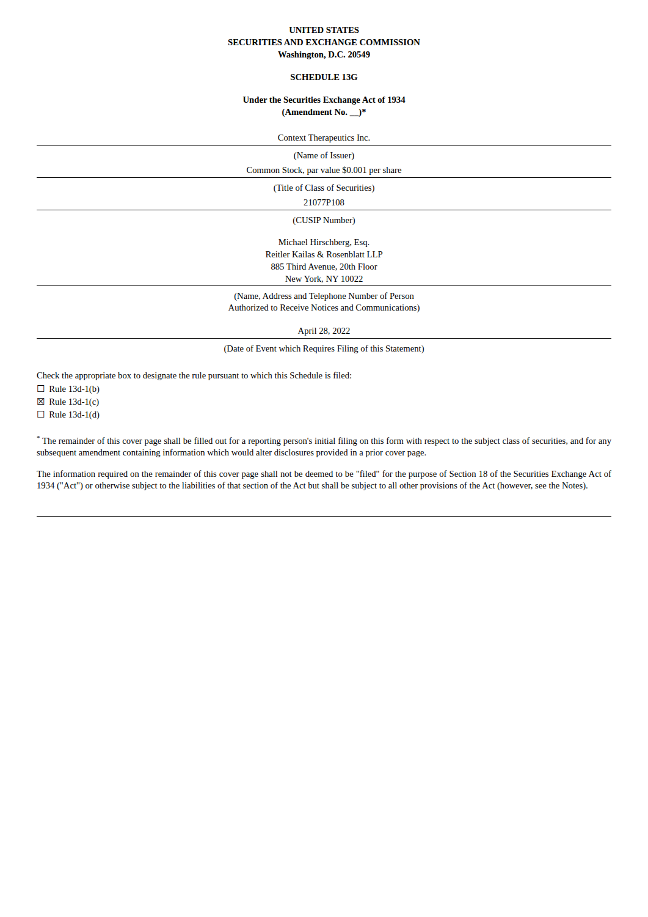UNITED STATES
SECURITIES AND EXCHANGE COMMISSION
Washington, D.C. 20549
SCHEDULE 13G
Under the Securities Exchange Act of 1934
(Amendment No. __)*
Context Therapeutics Inc.
(Name of Issuer)
Common Stock, par value $0.001 per share
(Title of Class of Securities)
21077P108
(CUSIP Number)
Michael Hirschberg, Esq.
Reitler Kailas & Rosenblatt LLP
885 Third Avenue, 20th Floor
New York, NY 10022
(Name, Address and Telephone Number of Person
Authorized to Receive Notices and Communications)
April 28, 2022
(Date of Event which Requires Filing of this Statement)
Check the appropriate box to designate the rule pursuant to which this Schedule is filed:
☐ Rule 13d-1(b)
☒ Rule 13d-1(c)
☐ Rule 13d-1(d)
* The remainder of this cover page shall be filled out for a reporting person's initial filing on this form with respect to the subject class of securities, and for any subsequent amendment containing information which would alter disclosures provided in a prior cover page.
The information required on the remainder of this cover page shall not be deemed to be "filed" for the purpose of Section 18 of the Securities Exchange Act of 1934 ("Act") or otherwise subject to the liabilities of that section of the Act but shall be subject to all other provisions of the Act (however, see the Notes).